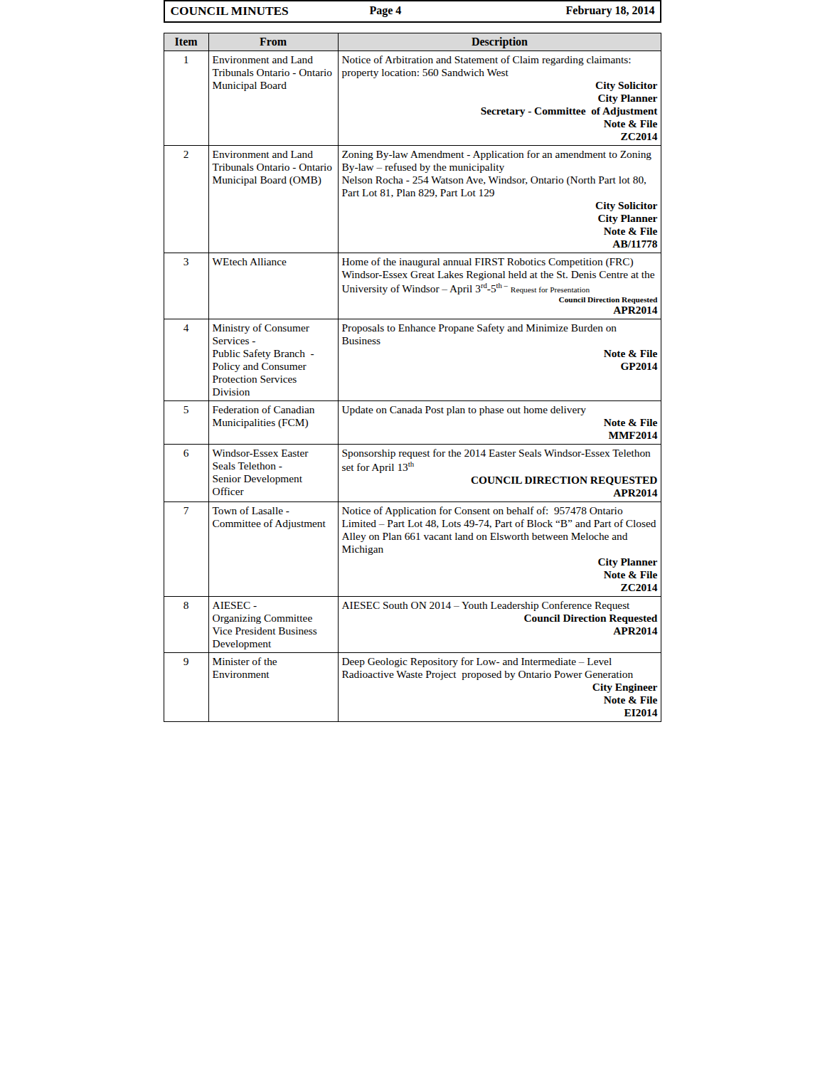COUNCIL MINUTES Page 4 February 18, 2014
| Item | From | Description |
| --- | --- | --- |
| 1 | Environment and Land Tribunals Ontario - Ontario Municipal Board | Notice of Arbitration and Statement of Claim regarding claimants: property location: 560 Sandwich West City Solicitor City Planner Secretary - Committee of Adjustment Note & File ZC2014 |
| 2 | Environment and Land Tribunals Ontario - Ontario Municipal Board (OMB) | Zoning By-law Amendment - Application for an amendment to Zoning By-law – refused by the municipality Nelson Rocha - 254 Watson Ave, Windsor, Ontario (North Part lot 80, Part Lot 81, Plan 829, Part Lot 129 City Solicitor City Planner Note & File AB/11778 |
| 3 | WEtech Alliance | Home of the inaugural annual FIRST Robotics Competition (FRC) Windsor-Essex Great Lakes Regional held at the St. Denis Centre at the University of Windsor – April 3 rd -5 th – Request for Presentation Council Direction Requested APR2014 |
| 4 | Ministry of Consumer Services - Public Safety Branch - Policy and Consumer Protection Services Division | Proposals to Enhance Propane Safety and Minimize Burden on Business Note & File GP2014 |
| 5 | Federation of Canadian Municipalities (FCM) | Update on Canada Post plan to phase out home delivery Note & File MMF2014 |
| 6 | Windsor-Essex Easter Seals Telethon - Senior Development Officer | Sponsorship request for the 2014 Easter Seals Windsor-Essex Telethon set for April 13 th Council Direction Requested APR2014 |
| 7 | Town of Lasalle - Committee of Adjustment | Notice of Application for Consent on behalf of: 957478 Ontario Limited – Part Lot 48, Lots 49-74, Part of Block “B” and Part of Closed Alley on Plan 661 vacant land on Elsworth between Meloche and Michigan City Planner Note & File ZC2014 |
| 8 | AIESEC - Organizing Committee Vice President Business Development | AIESEC South ON 2014 – Youth Leadership Conference Request Council Direction Requested APR2014 |
| 9 | Minister of the Environment | Deep Geologic Repository for Low- and Intermediate – Level Radioactive Waste Project proposed by Ontario Power Generation City Engineer Note & File EI2014 |